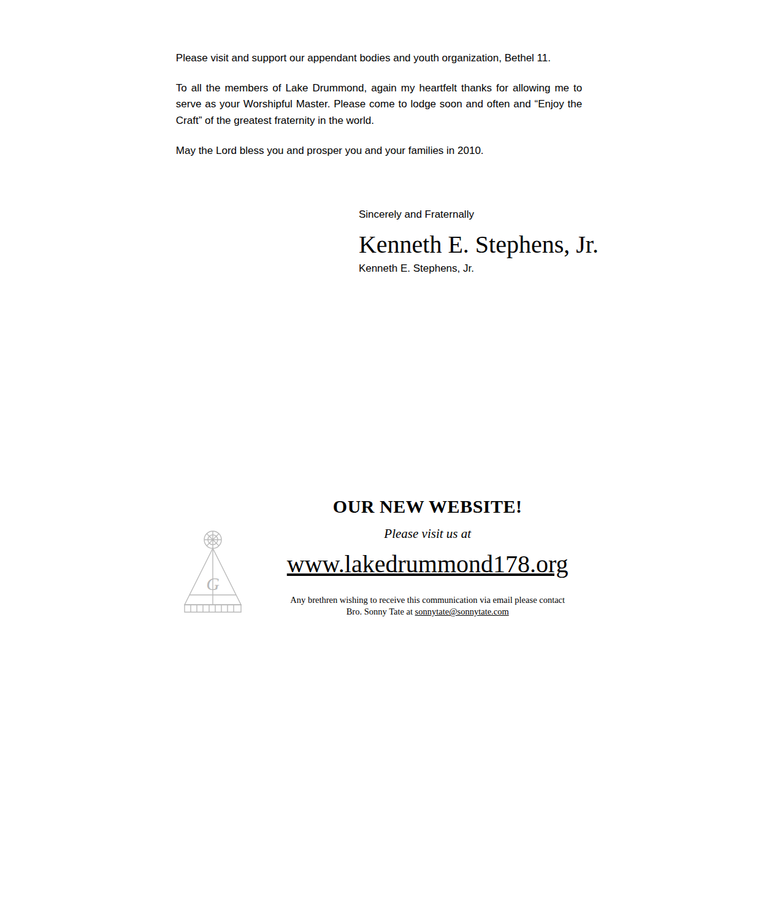Please visit and support our appendant bodies and youth organization, Bethel 11.
To all the members of Lake Drummond, again my heartfelt thanks for allowing me to serve as your Worshipful Master. Please come to lodge soon and often and “Enjoy the Craft” of the greatest fraternity in the world.
May the Lord bless you and prosper you and your families in 2010.
Sincerely and Fraternally
Kenneth E. Stephens, Jr.
Kenneth E. Stephens, Jr.
G
OUR NEW WEBSITE!
Please visit us at
www.lakedrummond178.org
Any brethren wishing to receive this communication via email please contact
Bro. Sonny Tate at sonnytate@sonnytate.com